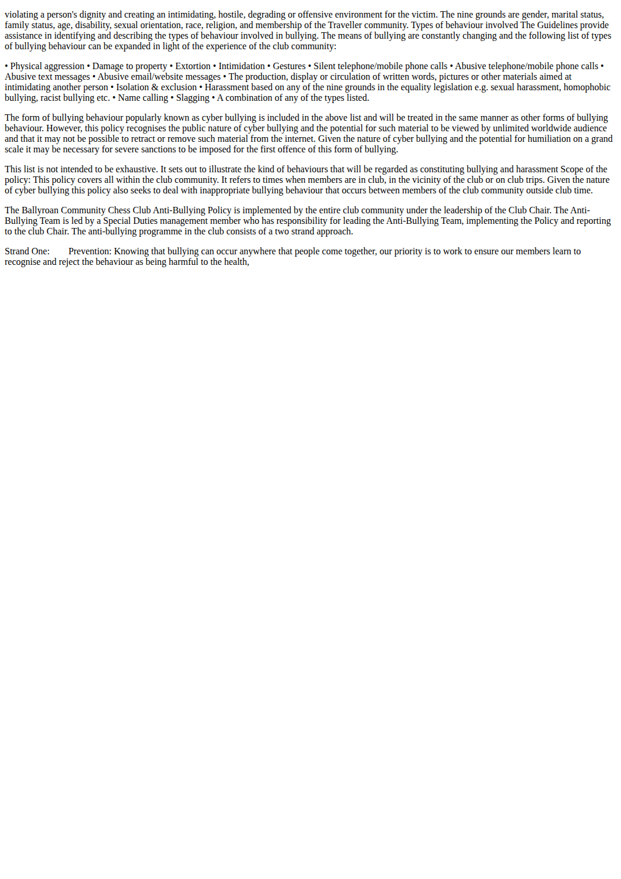violating a person's dignity and creating an intimidating, hostile, degrading or offensive environment for the victim. The nine grounds are gender, marital status, family status, age, disability, sexual orientation, race, religion, and membership of the Traveller community. Types of behaviour involved The Guidelines provide assistance in identifying and describing the types of behaviour involved in bullying. The means of bullying are constantly changing and the following list of types of bullying behaviour can be expanded in light of the experience of the club community:
• Physical aggression • Damage to property • Extortion • Intimidation • Gestures • Silent telephone/mobile phone calls • Abusive telephone/mobile phone calls • Abusive text messages • Abusive email/website messages • The production, display or circulation of written words, pictures or other materials aimed at intimidating another person • Isolation & exclusion • Harassment based on any of the nine grounds in the equality legislation e.g. sexual harassment, homophobic bullying, racist bullying etc. • Name calling • Slagging • A combination of any of the types listed.
The form of bullying behaviour popularly known as cyber bullying is included in the above list and will be treated in the same manner as other forms of bullying behaviour. However, this policy recognises the public nature of cyber bullying and the potential for such material to be viewed by unlimited worldwide audience and that it may not be possible to retract or remove such material from the internet. Given the nature of cyber bullying and the potential for humiliation on a grand scale it may be necessary for severe sanctions to be imposed for the first offence of this form of bullying.
This list is not intended to be exhaustive. It sets out to illustrate the kind of behaviours that will be regarded as constituting bullying and harassment Scope of the policy: This policy covers all within the club community. It refers to times when members are in club, in the vicinity of the club or on club trips. Given the nature of cyber bullying this policy also seeks to deal with inappropriate bullying behaviour that occurs between members of the club community outside club time.
The Ballyroan Community Chess Club Anti-Bullying Policy is implemented by the entire club community under the leadership of the Club Chair. The Anti-Bullying Team is led by a Special Duties management member who has responsibility for leading the Anti-Bullying Team, implementing the Policy and reporting to the club Chair. The anti-bullying programme in the club consists of a two strand approach.
Strand One: Prevention: Knowing that bullying can occur anywhere that people come together, our priority is to work to ensure our members learn to recognise and reject the behaviour as being harmful to the health,